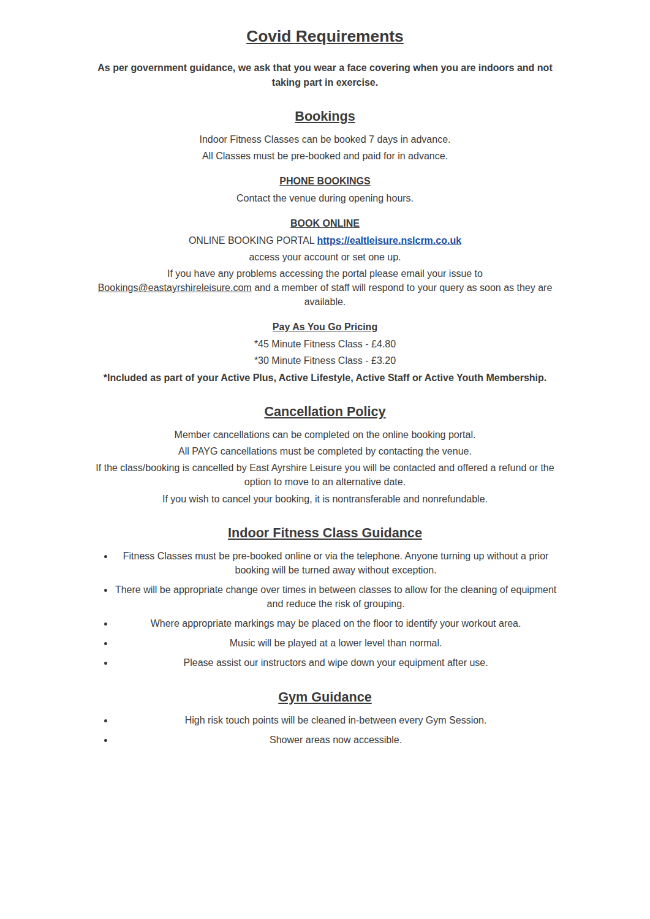Covid Requirements
As per government guidance, we ask that you wear a face covering when you are indoors and not taking part in exercise.
Bookings
Indoor Fitness Classes can be booked 7 days in advance.
All Classes must be pre-booked and paid for in advance.
PHONE BOOKINGS
Contact the venue during opening hours.
BOOK ONLINE
ONLINE BOOKING PORTAL https://ealtleisure.nslcrm.co.uk
access your account or set one up.
If you have any problems accessing the portal please email your issue to Bookings@eastayrshireleisure.com and a member of staff will respond to your query as soon as they are available.
Pay As You Go Pricing
*45 Minute Fitness Class - £4.80
*30 Minute Fitness Class - £3.20
*Included as part of your Active Plus, Active Lifestyle, Active Staff or Active Youth Membership.
Cancellation Policy
Member cancellations can be completed on the online booking portal.
All PAYG cancellations must be completed by contacting the venue.
If the class/booking is cancelled by East Ayrshire Leisure you will be contacted and offered a refund or the option to move to an alternative date.
If you wish to cancel your booking, it is nontransferable and nonrefundable.
Indoor Fitness Class Guidance
Fitness Classes must be pre-booked online or via the telephone. Anyone turning up without a prior booking will be turned away without exception.
There will be appropriate change over times in between classes to allow for the cleaning of equipment and reduce the risk of grouping.
Where appropriate markings may be placed on the floor to identify your workout area.
Music will be played at a lower level than normal.
Please assist our instructors and wipe down your equipment after use.
Gym Guidance
High risk touch points will be cleaned in-between every Gym Session.
Shower areas now accessible.